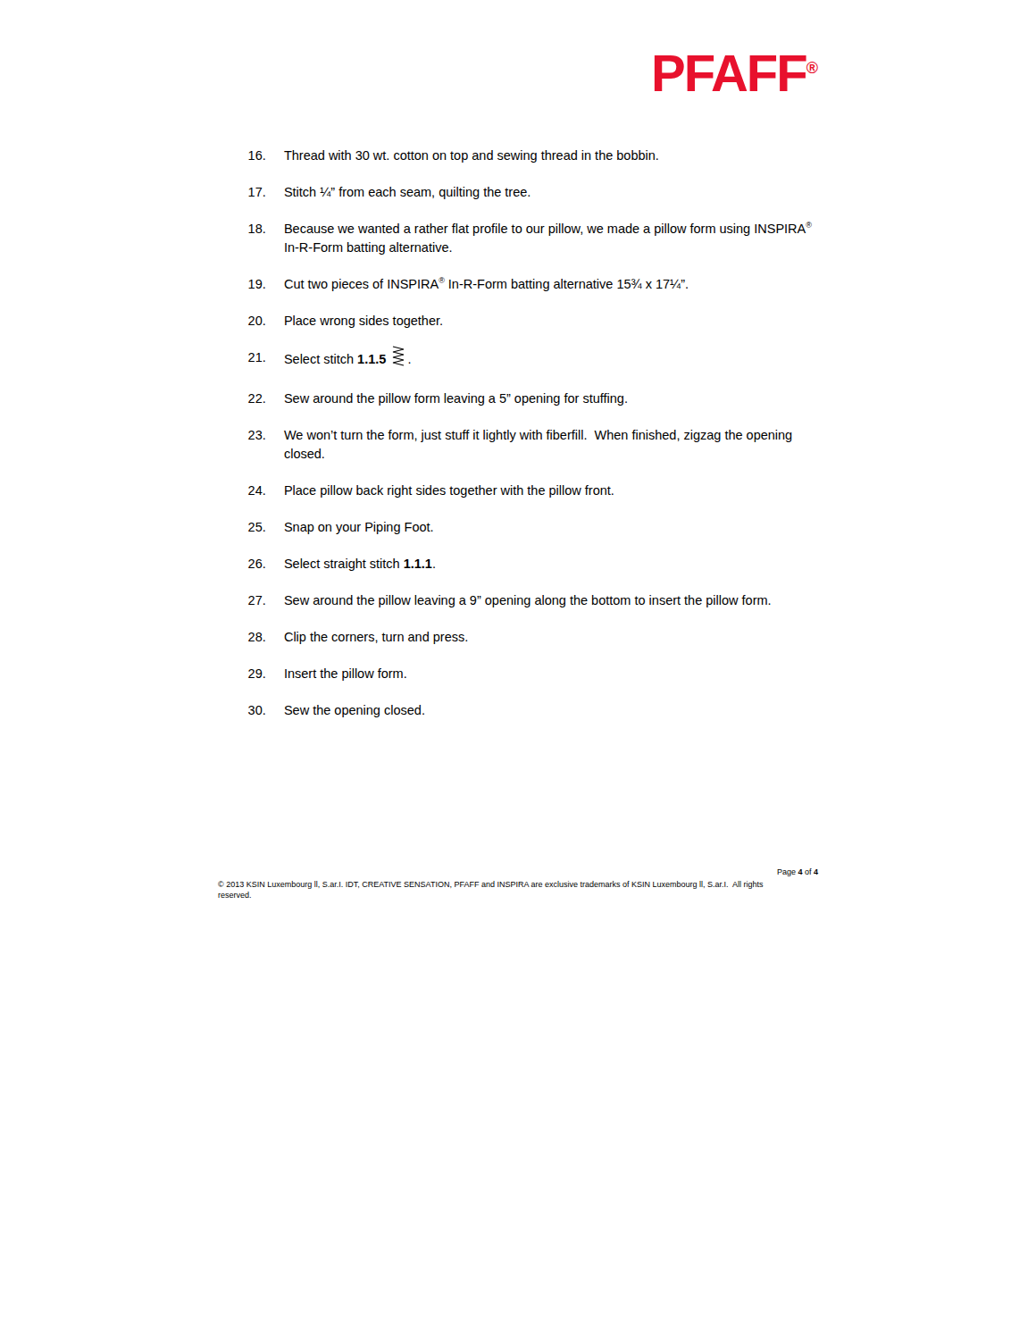PFAFF®
Thread with 30 wt. cotton on top and sewing thread in the bobbin.
Stitch ¼” from each seam, quilting the tree.
Because we wanted a rather flat profile to our pillow, we made a pillow form using INSPIRA® In-R-Form batting alternative.
Cut two pieces of INSPIRA® In-R-Form batting alternative 15¾ x 17¼”.
Place wrong sides together.
Select stitch 1.1.5 .
Sew around the pillow form leaving a 5” opening for stuffing.
We won’t turn the form, just stuff it lightly with fiberfill. When finished, zigzag the opening closed.
Place pillow back right sides together with the pillow front.
Snap on your Piping Foot.
Select straight stitch 1.1.1.
Sew around the pillow leaving a 9” opening along the bottom to insert the pillow form.
Clip the corners, turn and press.
Insert the pillow form.
Sew the opening closed.
Page 4 of 4
© 2013 KSIN Luxembourg ll, S.ar.I. IDT, CREATIVE SENSATION, PFAFF and INSPIRA are exclusive trademarks of KSIN Luxembourg ll, S.ar.I. All rights reserved.